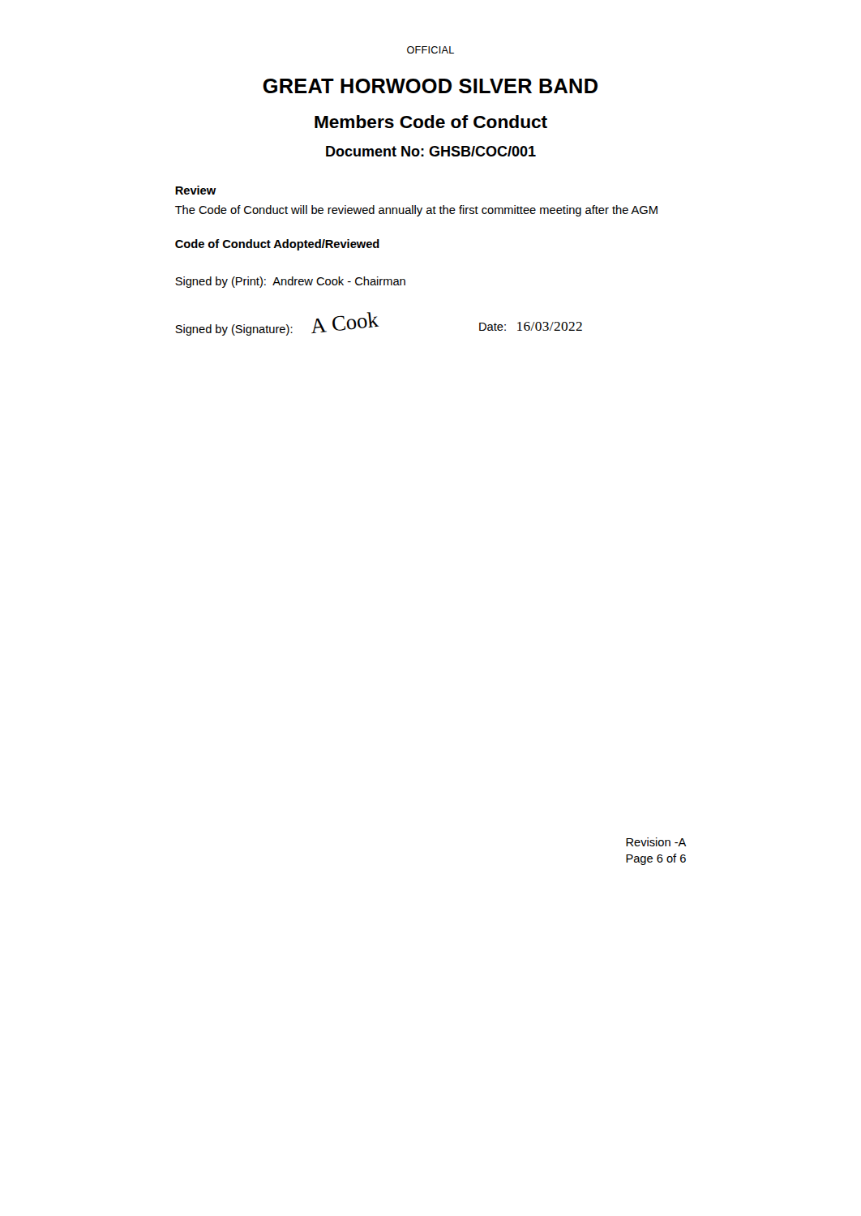OFFICIAL
GREAT HORWOOD SILVER BAND
Members Code of Conduct
Document No: GHSB/COC/001
Review
The Code of Conduct will be reviewed annually at the first committee meeting after the AGM
Code of Conduct Adopted/Reviewed
Signed by (Print): Andrew Cook - Chairman
Signed by (Signature): A Cook Date:16/03/2022
Revision -A
Page 6 of 6